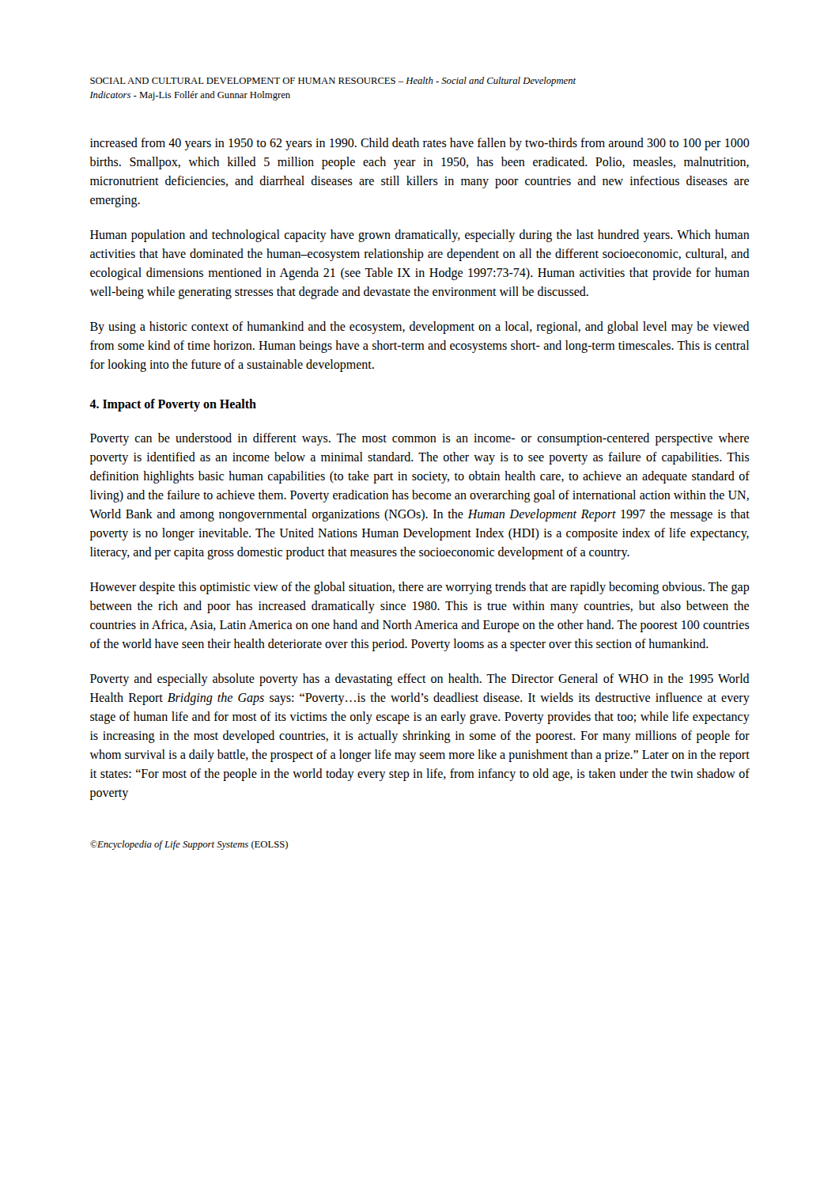SOCIAL AND CULTURAL DEVELOPMENT OF HUMAN RESOURCES – Health - Social and Cultural Development Indicators - Maj-Lis Follér and Gunnar Holmgren
increased from 40 years in 1950 to 62 years in 1990. Child death rates have fallen by two-thirds from around 300 to 100 per 1000 births. Smallpox, which killed 5 million people each year in 1950, has been eradicated. Polio, measles, malnutrition, micronutrient deficiencies, and diarrheal diseases are still killers in many poor countries and new infectious diseases are emerging.
Human population and technological capacity have grown dramatically, especially during the last hundred years. Which human activities that have dominated the human–ecosystem relationship are dependent on all the different socioeconomic, cultural, and ecological dimensions mentioned in Agenda 21 (see Table IX in Hodge 1997:73-74). Human activities that provide for human well-being while generating stresses that degrade and devastate the environment will be discussed.
By using a historic context of humankind and the ecosystem, development on a local, regional, and global level may be viewed from some kind of time horizon. Human beings have a short-term and ecosystems short- and long-term timescales. This is central for looking into the future of a sustainable development.
4. Impact of Poverty on Health
Poverty can be understood in different ways. The most common is an income- or consumption-centered perspective where poverty is identified as an income below a minimal standard. The other way is to see poverty as failure of capabilities. This definition highlights basic human capabilities (to take part in society, to obtain health care, to achieve an adequate standard of living) and the failure to achieve them. Poverty eradication has become an overarching goal of international action within the UN, World Bank and among nongovernmental organizations (NGOs). In the Human Development Report 1997 the message is that poverty is no longer inevitable. The United Nations Human Development Index (HDI) is a composite index of life expectancy, literacy, and per capita gross domestic product that measures the socioeconomic development of a country.
However despite this optimistic view of the global situation, there are worrying trends that are rapidly becoming obvious. The gap between the rich and poor has increased dramatically since 1980. This is true within many countries, but also between the countries in Africa, Asia, Latin America on one hand and North America and Europe on the other hand. The poorest 100 countries of the world have seen their health deteriorate over this period. Poverty looms as a specter over this section of humankind.
Poverty and especially absolute poverty has a devastating effect on health. The Director General of WHO in the 1995 World Health Report Bridging the Gaps says: “Poverty…is the world’s deadliest disease. It wields its destructive influence at every stage of human life and for most of its victims the only escape is an early grave. Poverty provides that too; while life expectancy is increasing in the most developed countries, it is actually shrinking in some of the poorest. For many millions of people for whom survival is a daily battle, the prospect of a longer life may seem more like a punishment than a prize.” Later on in the report it states: “For most of the people in the world today every step in life, from infancy to old age, is taken under the twin shadow of poverty
©Encyclopedia of Life Support Systems (EOLSS)